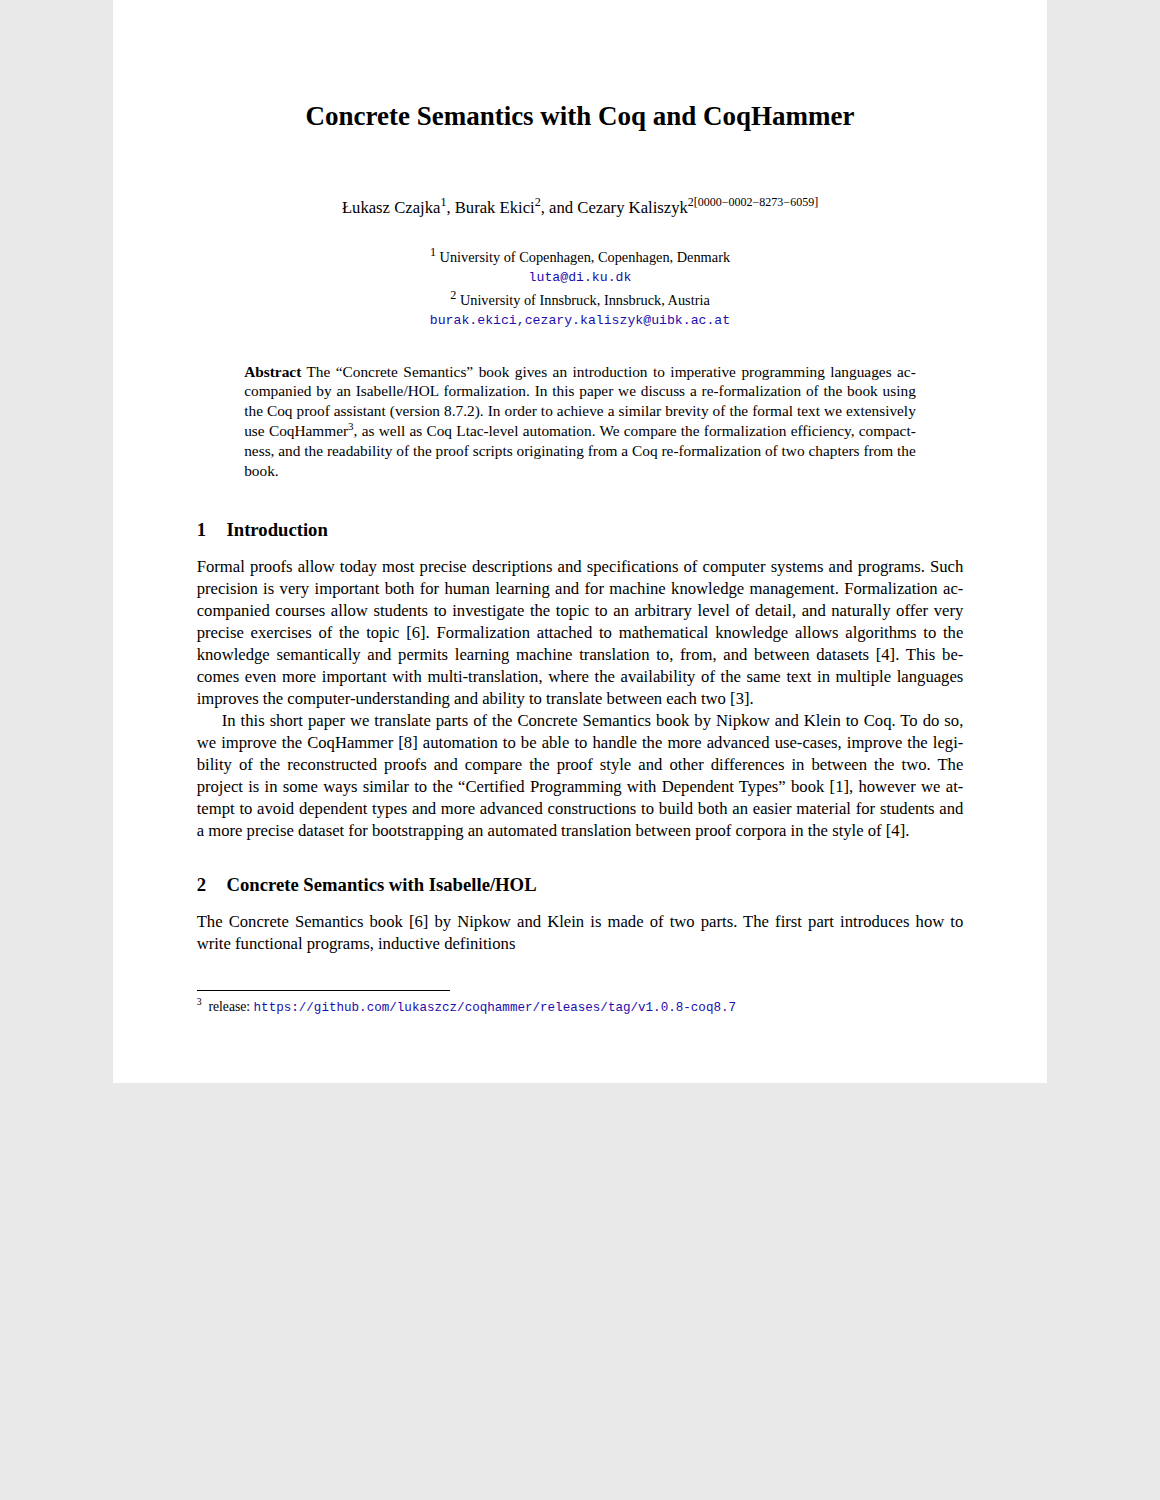Concrete Semantics with Coq and CoqHammer
Łukasz Czajka1, Burak Ekici2, and Cezary Kaliszyk2[0000−0002−8273−6059]
1 University of Copenhagen, Copenhagen, Denmark
luta@di.ku.dk
2 University of Innsbruck, Innsbruck, Austria
burak.ekici,cezary.kaliszyk@uibk.ac.at
Abstract The “Concrete Semantics” book gives an introduction to imperative programming languages accompanied by an Isabelle/HOL formalization. In this paper we discuss a re-formalization of the book using the Coq proof assistant (version 8.7.2). In order to achieve a similar brevity of the formal text we extensively use CoqHammer3, as well as Coq Ltac-level automation. We compare the formalization efficiency, compactness, and the readability of the proof scripts originating from a Coq re-formalization of two chapters from the book.
1 Introduction
Formal proofs allow today most precise descriptions and specifications of computer systems and programs. Such precision is very important both for human learning and for machine knowledge management. Formalization accompanied courses allow students to investigate the topic to an arbitrary level of detail, and naturally offer very precise exercises of the topic [6]. Formalization attached to mathematical knowledge allows algorithms to the knowledge semantically and permits learning machine translation to, from, and between datasets [4]. This becomes even more important with multi-translation, where the availability of the same text in multiple languages improves the computer-understanding and ability to translate between each two [3].
In this short paper we translate parts of the Concrete Semantics book by Nipkow and Klein to Coq. To do so, we improve the CoqHammer [8] automation to be able to handle the more advanced use-cases, improve the legibility of the reconstructed proofs and compare the proof style and other differences in between the two. The project is in some ways similar to the “Certified Programming with Dependent Types” book [1], however we attempt to avoid dependent types and more advanced constructions to build both an easier material for students and a more precise dataset for bootstrapping an automated translation between proof corpora in the style of [4].
2 Concrete Semantics with Isabelle/HOL
The Concrete Semantics book [6] by Nipkow and Klein is made of two parts. The first part introduces how to write functional programs, inductive definitions
3 release: https://github.com/lukaszcz/coqhammer/releases/tag/v1.0.8-coq8.7